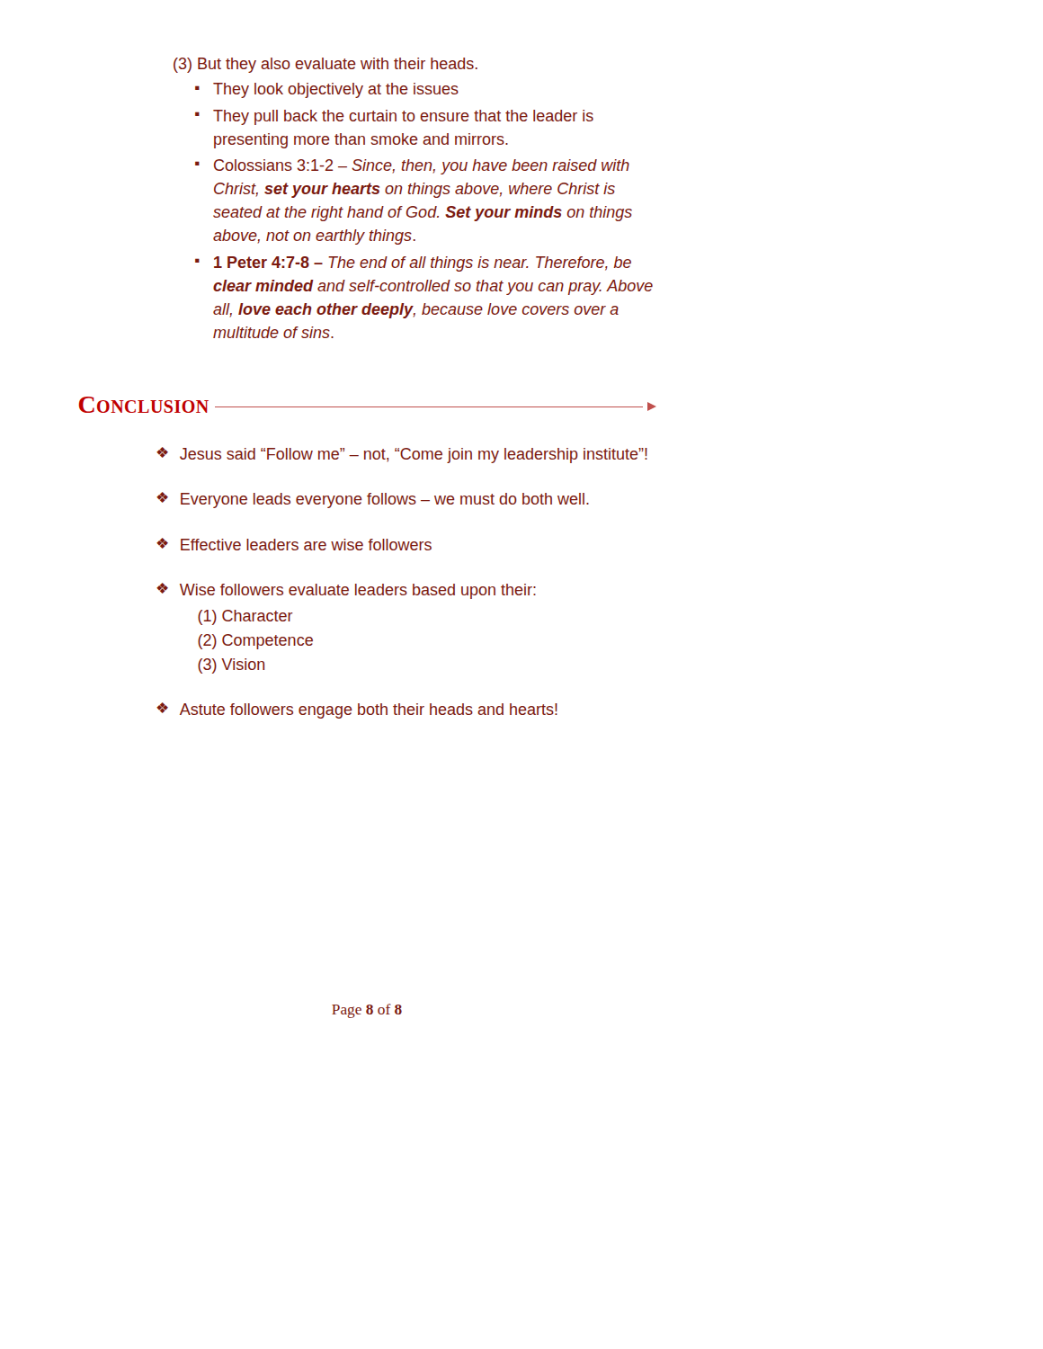(3) But they also evaluate with their heads.
They look objectively at the issues
They pull back the curtain to ensure that the leader is presenting more than smoke and mirrors.
Colossians 3:1-2 – Since, then, you have been raised with Christ, set your hearts on things above, where Christ is seated at the right hand of God. Set your minds on things above, not on earthly things.
1 Peter 4:7-8 – The end of all things is near. Therefore, be clear minded and self-controlled so that you can pray. Above all, love each other deeply, because love covers over a multitude of sins.
Conclusion
Jesus said “Follow me” – not, “Come join my leadership institute”!
Everyone leads everyone follows – we must do both well.
Effective leaders are wise followers
Wise followers evaluate leaders based upon their:
(1) Character
(2) Competence
(3) Vision
Astute followers engage both their heads and hearts!
Page 8 of 8